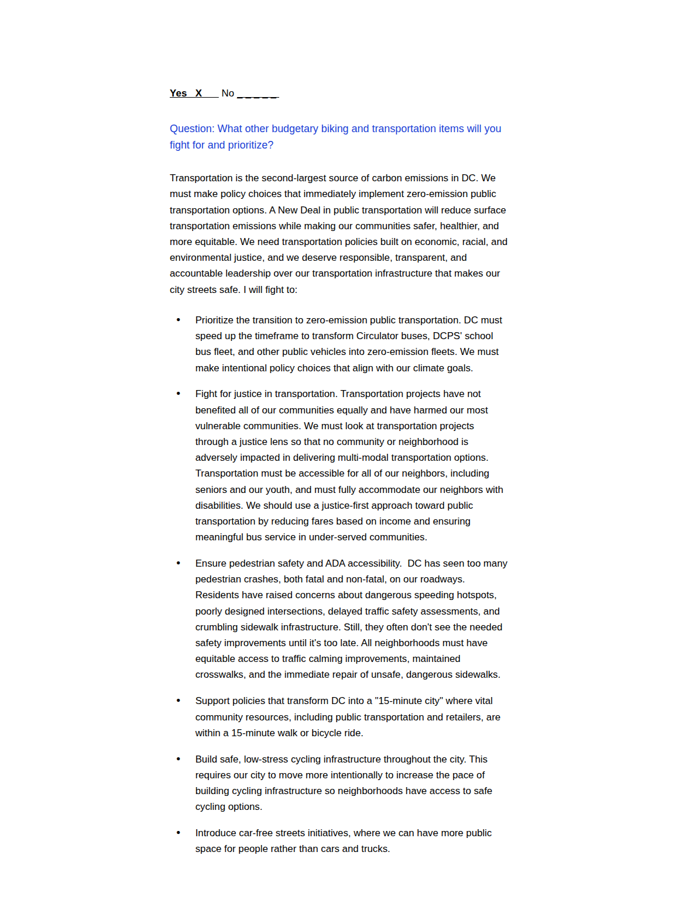Yes _X___ No _____
Question: What other budgetary biking and transportation items will you fight for and prioritize?
Transportation is the second-largest source of carbon emissions in DC. We must make policy choices that immediately implement zero-emission public transportation options. A New Deal in public transportation will reduce surface transportation emissions while making our communities safer, healthier, and more equitable. We need transportation policies built on economic, racial, and environmental justice, and we deserve responsible, transparent, and accountable leadership over our transportation infrastructure that makes our city streets safe. I will fight to:
Prioritize the transition to zero-emission public transportation. DC must speed up the timeframe to transform Circulator buses, DCPS' school bus fleet, and other public vehicles into zero-emission fleets. We must make intentional policy choices that align with our climate goals.
Fight for justice in transportation. Transportation projects have not benefited all of our communities equally and have harmed our most vulnerable communities. We must look at transportation projects through a justice lens so that no community or neighborhood is adversely impacted in delivering multi-modal transportation options. Transportation must be accessible for all of our neighbors, including seniors and our youth, and must fully accommodate our neighbors with disabilities. We should use a justice-first approach toward public transportation by reducing fares based on income and ensuring meaningful bus service in under-served communities.
Ensure pedestrian safety and ADA accessibility. DC has seen too many pedestrian crashes, both fatal and non-fatal, on our roadways. Residents have raised concerns about dangerous speeding hotspots, poorly designed intersections, delayed traffic safety assessments, and crumbling sidewalk infrastructure. Still, they often don't see the needed safety improvements until it's too late. All neighborhoods must have equitable access to traffic calming improvements, maintained crosswalks, and the immediate repair of unsafe, dangerous sidewalks.
Support policies that transform DC into a "15-minute city" where vital community resources, including public transportation and retailers, are within a 15-minute walk or bicycle ride.
Build safe, low-stress cycling infrastructure throughout the city. This requires our city to move more intentionally to increase the pace of building cycling infrastructure so neighborhoods have access to safe cycling options.
Introduce car-free streets initiatives, where we can have more public space for people rather than cars and trucks.